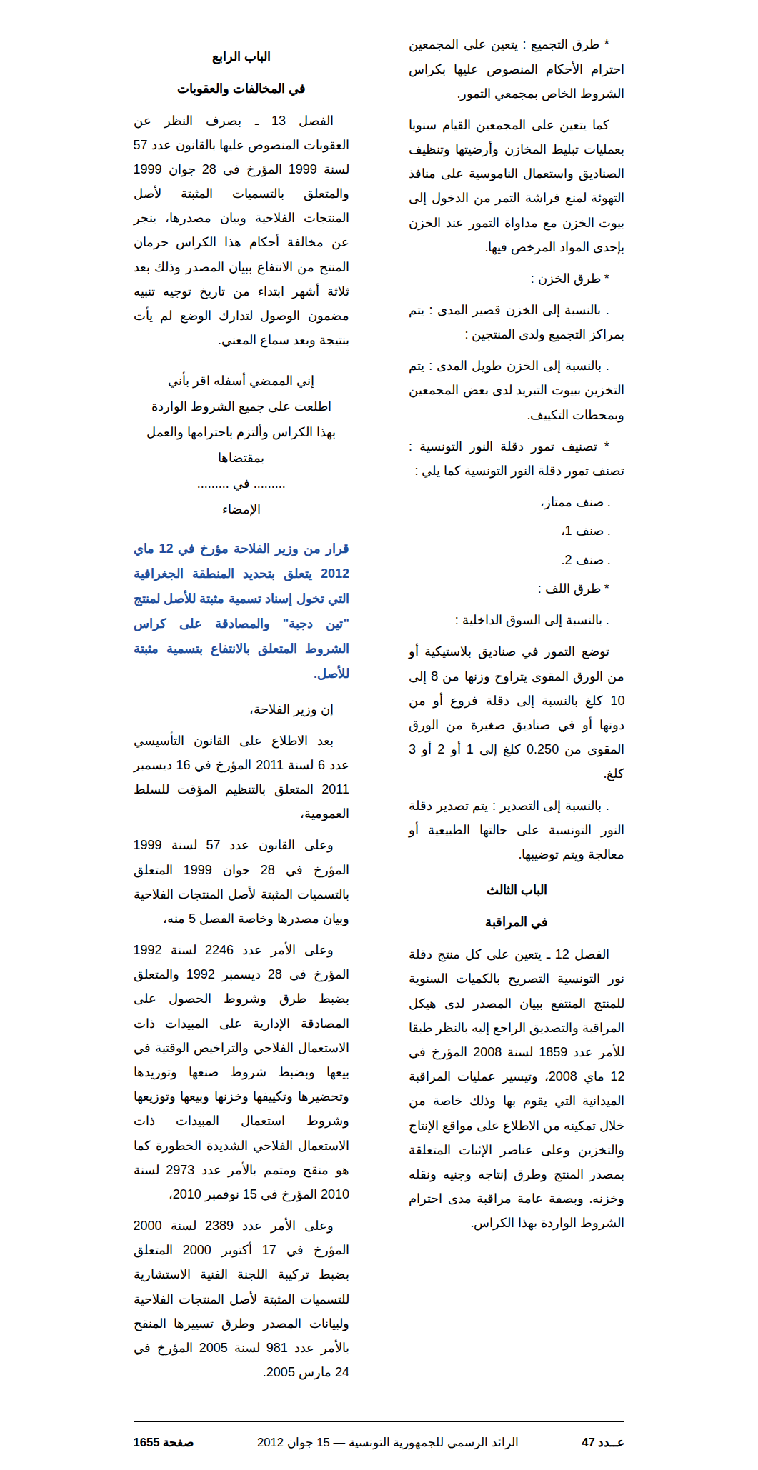* طرق التجميع : يتعين على المجمعين احترام الأحكام المنصوص عليها بكراس الشروط الخاص بمجمعي التمور.
كما يتعين على المجمعين القيام سنويا بعمليات تبليط المخازن وأرضيتها وتنظيف الصناديق واستعمال الناموسية على منافذ التهوئة لمنع فراشة التمر من الدخول إلى بيوت الخزن مع مداواة التمور عند الخزن بإحدى المواد المرخص فيها.
* طرق الخزن :
. بالنسبة إلى الخزن قصير المدى : يتم بمراكز التجميع ولدى المنتجين :
. بالنسبة إلى الخزن طويل المدى : يتم التخزين ببيوت التبريد لدى بعض المجمعين وبمحطات التكييف.
* تصنيف تمور دقلة النور التونسية : تصنف تمور دقلة النور التونسية كما يلي :
. صنف ممتاز،
. صنف 1،
. صنف 2.
* طرق اللف :
. بالنسبة إلى السوق الداخلية :
توضع التمور في صناديق بلاستيكية أو من الورق المقوى يتراوح وزنها من 8 إلى 10 كلغ بالنسبة إلى دقلة فروع أو من دونها أو في صناديق صغيرة من الورق المقوى من 0.250 كلغ إلى 1 أو 2 أو 3 كلغ.
. بالنسبة إلى التصدير : يتم تصدير دقلة النور التونسية على حالتها الطبيعية أو معالجة ويتم توضيبها.
الباب الثالث
في المراقبة
الفصل 12 ـ يتعين على كل منتج دقلة نور التونسية التصريح بالكميات السنوية للمنتج المنتفع ببيان المصدر لدى هيكل المراقبة والتصديق الراجع إليه بالنظر طبقا للأمر عدد 1859 لسنة 2008 المؤرخ في 12 ماي 2008، وتيسير عمليات المراقبة الميدانية التي يقوم بها وذلك خاصة من خلال تمكينه من الاطلاع على مواقع الإنتاج والتخزين وعلى عناصر الإثبات المتعلقة بمصدر المنتج وطرق إنتاجه وجنيه ونقله وخزنه. وبصفة عامة مراقبة مدى احترام الشروط الواردة بهذا الكراس.
الباب الرابع
في المخالفات والعقوبات
الفصل 13 ـ بصرف النظر عن العقوبات المنصوص عليها بالقانون عدد 57 لسنة 1999 المؤرخ في 28 جوان 1999 والمتعلق بالتسميات المثبتة لأصل المنتجات الفلاحية وبيان مصدرها، ينجر عن مخالفة أحكام هذا الكراس حرمان المنتج من الانتفاع ببيان المصدر وذلك بعد ثلاثة أشهر ابتداء من تاريخ توجيه تنبيه مضمون الوصول لتدارك الوضع لم يأت بنتيجة وبعد سماع المعني.
إني الممضي أسفله اقر بأني اطلعت على جميع الشروط الواردة بهذا الكراس وألتزم باحترامها والعمل بمقتضاها ......... في ......... الإمضاء
قرار من وزير الفلاحة مؤرخ في 12 ماي 2012 يتعلق بتحديد المنطقة الجغرافية التي تخول إسناد تسمية مثبتة للأصل لمنتج "تين دجبة" والمصادقة على كراس الشروط المتعلق بالانتفاع بتسمية مثبتة للأصل.
إن وزير الفلاحة،
بعد الاطلاع على القانون التأسيسي عدد 6 لسنة 2011 المؤرخ في 16 ديسمبر 2011 المتعلق بالتنظيم المؤقت للسلط العمومية،
وعلى القانون عدد 57 لسنة 1999 المؤرخ في 28 جوان 1999 المتعلق بالتسميات المثبتة لأصل المنتجات الفلاحية وبيان مصدرها وخاصة الفصل 5 منه،
وعلى الأمر عدد 2246 لسنة 1992 المؤرخ في 28 ديسمبر 1992 والمتعلق بضبط طرق وشروط الحصول على المصادقة الإدارية على المبيدات ذات الاستعمال الفلاحي والتراخيص الوقتية في بيعها وبضبط شروط صنعها وتوريدها وتحضيرها وتكييفها وخزنها وبيعها وتوزيعها وشروط استعمال المبيدات ذات الاستعمال الفلاحي الشديدة الخطورة كما هو منقح ومتمم بالأمر عدد 2973 لسنة 2010 المؤرخ في 15 نوفمبر 2010،
وعلى الأمر عدد 2389 لسنة 2000 المؤرخ في 17 أكتوبر 2000 المتعلق بضبط تركيبة اللجنة الفنية الاستشارية للتسميات المثبتة لأصل المنتجات الفلاحية ولبيانات المصدر وطرق تسييرها المنقح بالأمر عدد 981 لسنة 2005 المؤرخ في 24 مارس 2005.
عــدد 47
الرائد الرسمي للجمهورية التونسية — 15 جوان 2012
صفحة 1655